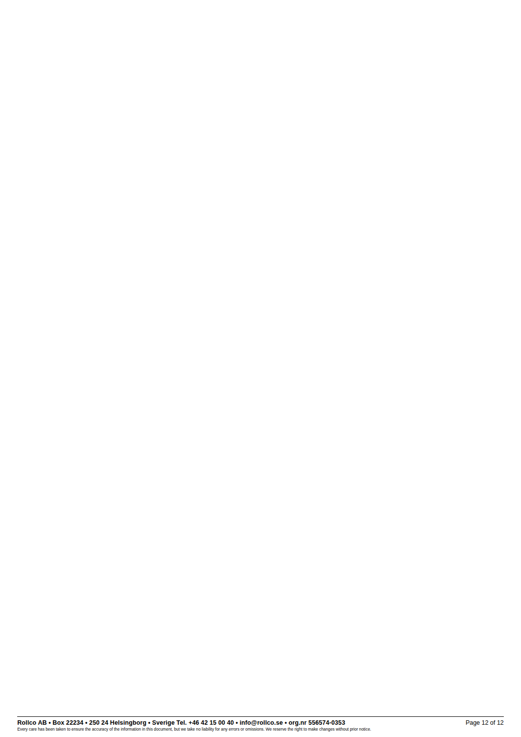Rollco AB • Box 22234 • 250 24 Helsingborg • Sverige Tel. +46 42 15 00 40 • info@rollco.se • org.nr 556574-0353
Page 12 of 12
Every care has been taken to ensure the accuracy of the information in this document, but we take no liability for any errors or omissions. We reserve the right to make changes without prior notice.